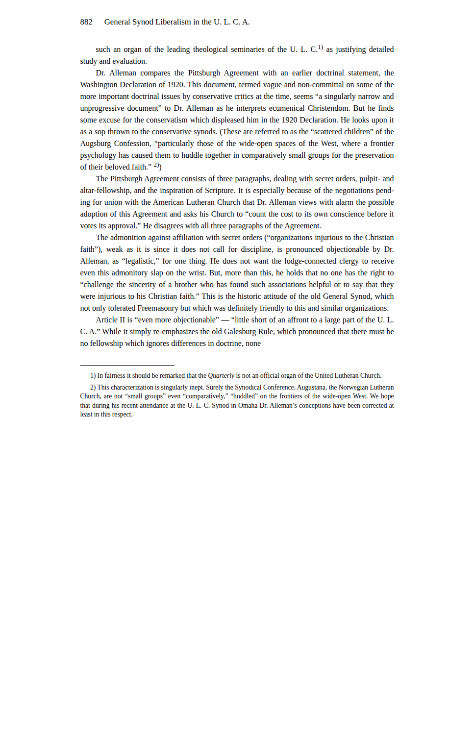882 General Synod Liberalism in the U. L. C. A.
such an organ of the leading theological seminaries of the U. L. C.1) as justifying detailed study and evaluation.
Dr. Alleman compares the Pittsburgh Agreement with an earlier doctrinal statement, the Washington Declaration of 1920. This document, termed vague and non-committal on some of the more important doctrinal issues by conservative critics at the time, seems “a singularly narrow and unprogressive document” to Dr. Alleman as he interprets ecumenical Christendom. But he finds some excuse for the conservatism which displeased him in the 1920 Declaration. He looks upon it as a sop thrown to the conservative synods. (These are referred to as the “scattered children” of the Augsburg Confession, “particularly those of the wide-open spaces of the West, where a frontier psychology has caused them to huddle together in comparatively small groups for the preservation of their beloved faith.” 2))
The Pittsburgh Agreement consists of three paragraphs, dealing with secret orders, pulpit- and altar-fellowship, and the inspiration of Scripture. It is especially because of the negotiations pending for union with the American Lutheran Church that Dr. Alleman views with alarm the possible adoption of this Agreement and asks his Church to “count the cost to its own conscience before it votes its approval.” He disagrees with all three paragraphs of the Agreement.
The admonition against affiliation with secret orders (“organizations injurious to the Christian faith”), weak as it is since it does not call for discipline, is pronounced objectionable by Dr. Alleman, as “legalistic,” for one thing. He does not want the lodge-connected clergy to receive even this admonitory slap on the wrist. But, more than this, he holds that no one has the right to “challenge the sincerity of a brother who has found such associations helpful or to say that they were injurious to his Christian faith.” This is the historic attitude of the old General Synod, which not only tolerated Freemasonry but which was definitely friendly to this and similar organizations.
Article II is “even more objectionable” — “little short of an affront to a large part of the U. L. C. A.” While it simply re-emphasizes the old Galesburg Rule, which pronounced that there must be no fellowship which ignores differences in doctrine, none
1) In fairness it should be remarked that the Quarterly is not an official organ of the United Lutheran Church.
2) This characterization is singularly inept. Surely the Synodical Conference, Augustana, the Norwegian Lutheran Church, are not “small groups” even “comparatively,” “huddled” on the frontiers of the wide-open West. We hope that during his recent attendance at the U. L. C. Synod in Omaha Dr. Alleman’s conceptions have been corrected at least in this respect.